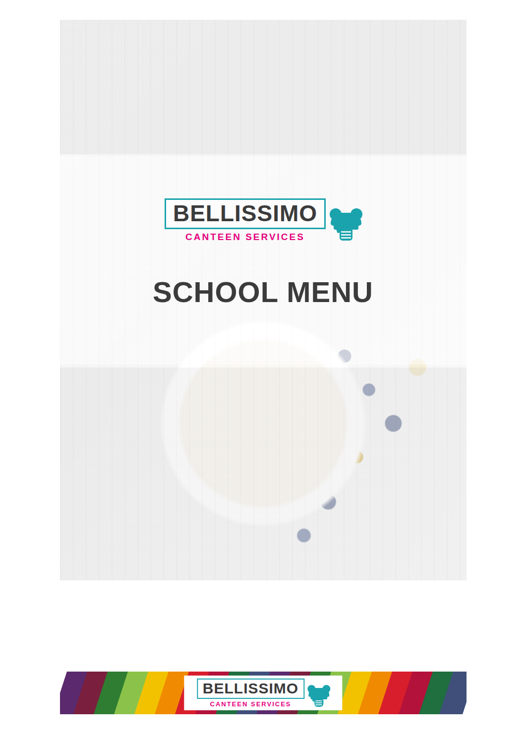BELLISSIMO Canteen Services
School Menu
BELLISSIMO Canteen Services
Bellissimo Canteen Services — School Menu